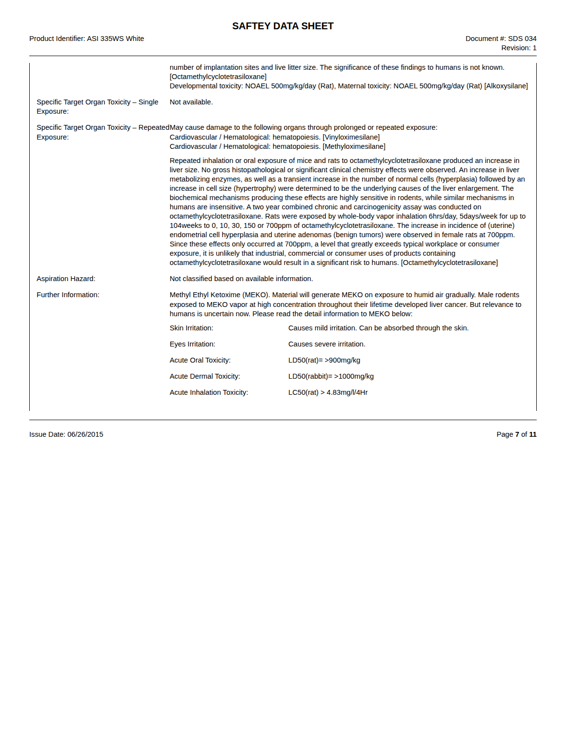SAFTEY DATA SHEET
Product Identifier: ASI 335WS White
Document #: SDS 034
Revision: 1
| | number of implantation sites and live litter size. The significance of these findings to humans is not known. [Octamethylcyclotetrasiloxane] Developmental toxicity: NOAEL 500mg/kg/day (Rat), Maternal toxicity: NOAEL 500mg/kg/day (Rat) [Alkoxysilane] |
| Specific Target Organ Toxicity – Single Exposure: | Not available. |
| Specific Target Organ Toxicity – Repeated Exposure: | May cause damage to the following organs through prolonged or repeated exposure: Cardiovascular / Hematological: hematopoiesis. [Vinyloximesilane] Cardiovascular / Hematological: hematopoiesis. [Methyloximesilane] Repeated inhalation or oral exposure of mice and rats to octamethylcyclotetrasiloxane produced an increase in liver size. No gross histopathological or significant clinical chemistry effects were observed. An increase in liver metabolizing enzymes, as well as a transient increase in the number of normal cells (hyperplasia) followed by an increase in cell size (hypertrophy) were determined to be the underlying causes of the liver enlargement. The biochemical mechanisms producing these effects are highly sensitive in rodents, while similar mechanisms in humans are insensitive. A two year combined chronic and carcinogenicity assay was conducted on octamethylcyclotetrasiloxane. Rats were exposed by whole-body vapor inhalation 6hrs/day, 5days/week for up to 104weeks to 0, 10, 30, 150 or 700ppm of octamethylcyclotetrasiloxane. The increase in incidence of (uterine) endometrial cell hyperplasia and uterine adenomas (benign tumors) were observed in female rats at 700ppm. Since these effects only occurred at 700ppm, a level that greatly exceeds typical workplace or consumer exposure, it is unlikely that industrial, commercial or consumer uses of products containing octamethylcyclotetrasiloxane would result in a significant risk to humans. [Octamethylcyclotetrasiloxane] |
| Aspiration Hazard: | Not classified based on available information. |
| Further Information: | Methyl Ethyl Ketoxime (MEKO). Material will generate MEKO on exposure to humid air gradually. Male rodents exposed to MEKO vapor at high concentration throughout their lifetime developed liver cancer. But relevance to humans is uncertain now. Please read the detail information to MEKO below: / Skin Irritation: / Causes mild irritation. Can be absorbed through the skin. / / Eyes Irritation: / Causes severe irritation. / / Acute Oral Toxicity: / LD50(rat)= >900mg/kg / / Acute Dermal Toxicity: / LD50(rabbit)= >1000mg/kg / / Acute Inhalation Toxicity: / LC50(rat) > 4.83mg/l/4Hr / |
Issue Date: 06/26/2015
Page 7 of 11